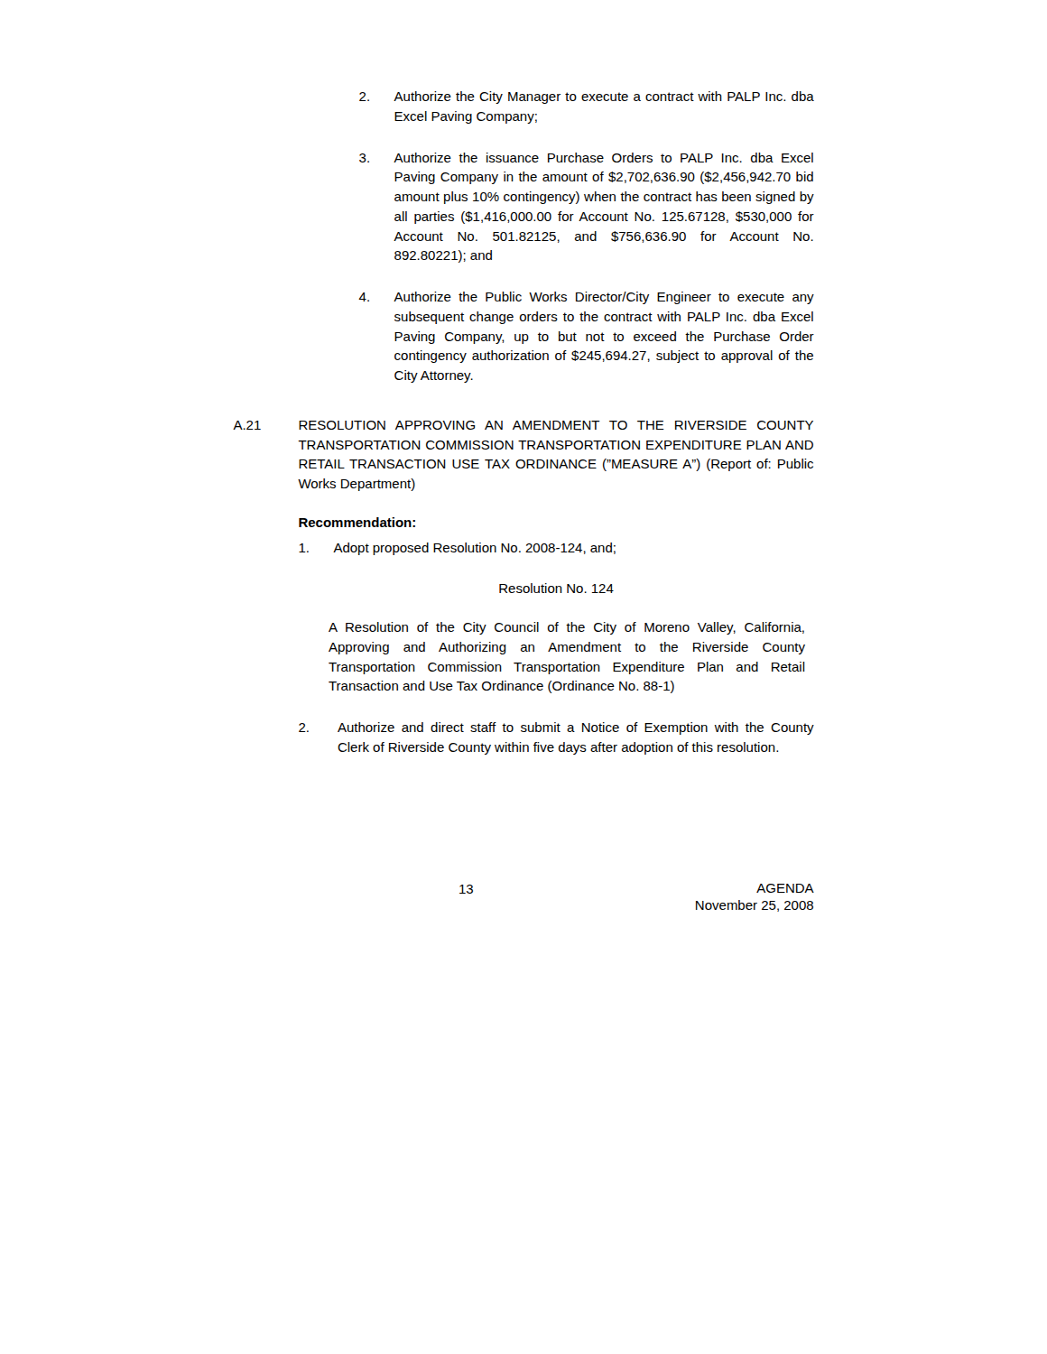2.
Authorize the City Manager to execute a contract with PALP Inc. dba Excel Paving Company;
3.
Authorize the issuance Purchase Orders to PALP Inc. dba Excel Paving Company in the amount of $2,702,636.90 ($2,456,942.70 bid amount plus 10% contingency) when the contract has been signed by all parties ($1,416,000.00 for Account No. 125.67128, $530,000 for Account No. 501.82125, and $756,636.90 for Account No. 892.80221); and
4.
Authorize the Public Works Director/City Engineer to execute any subsequent change orders to the contract with PALP Inc. dba Excel Paving Company, up to but not to exceed the Purchase Order contingency authorization of $245,694.27, subject to approval of the City Attorney.
A.21
RESOLUTION APPROVING AN AMENDMENT TO THE RIVERSIDE COUNTY TRANSPORTATION COMMISSION TRANSPORTATION EXPENDITURE PLAN AND RETAIL TRANSACTION USE TAX ORDINANCE (”MEASURE A”) (Report of: Public Works Department)
Recommendation:
1.
Adopt proposed Resolution No. 2008-124, and;
Resolution No. 124
A Resolution of the City Council of the City of Moreno Valley, California, Approving and Authorizing an Amendment to the Riverside County Transportation Commission Transportation Expenditure Plan and Retail Transaction and Use Tax Ordinance (Ordinance No. 88-1)
2.
Authorize and direct staff to submit a Notice of Exemption with the County Clerk of Riverside County within five days after adoption of this resolution.
13 AGENDA
November 25, 2008